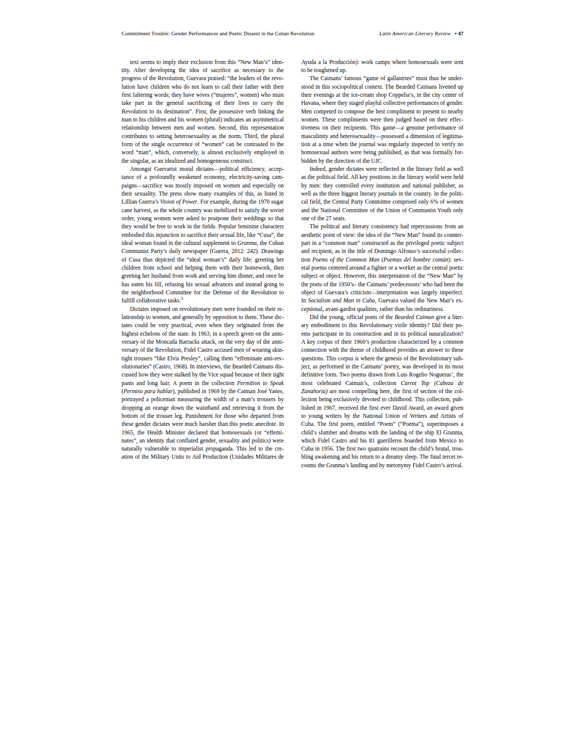Commitment Trouble: Gender Performances and Poetic Dissent in the Cuban Revolution
Latin American Literary Review • 47
text seems to imply their exclusion from this “New Man’s” identity. After developing the idea of sacrifice as necessary to the progress of the Revolution, Guevara praised: “the leaders of the revolution have children who do not learn to call their father with their first faltering words; they have wives (“mujeres”, women) who must take part in the general sacrificing of their lives to carry the Revolution to its destination”. First, the possessive verb linking the man to his children and his women (plural) indicates an asymmetrical relationship between men and women. Second, this representation contributes to setting heterosexuality as the norm. Third, the plural form of the single occurrence of “women” can be contrasted to the word “man”, which, conversely, is almost exclusively employed in the singular, as an idealized and homogeneous construct.
Amongst Guevarist moral dictates—political efficiency, acceptance of a profoundly weakened economy, electricity-saving campaigns—sacrifice was mostly imposed on women and especially on their sexuality. The press show many examples of this, as listed in Lillian Guerra’s Vision of Power. For example, during the 1970 sugar cane harvest, as the whole country was mobilized to satisfy the soviet order, young women were asked to postpone their weddings so that they would be free to work in the fields. Popular feminine characters embodied this injunction to sacrifice their sexual life, like “Cusa”, the ideal woman found in the cultural supplement to Granma, the Cuban Communist Party’s daily newspaper (Guerra, 2012: 242). Drawings of Cusa thus depicted the “ideal woman’s” daily life: greeting her children from school and helping them with their homework, then greeting her husband from work and serving him dinner, and once he has eaten his fill, refusing his sexual advances and instead going to the neighborhood Committee for the Defense of the Revolution to fulfill collaborative tasks.3
Dictates imposed on revolutionary men were founded on their relationship to women, and generally by opposition to them. These dictates could be very practical, even when they originated from the highest echelons of the state. In 1963, in a speech given on the anniversary of the Moncada Barracks attack, on the very day of the anniversary of the Revolution, Fidel Castro accused men of wearing skin-tight trousers “like Elvis Presley”, calling them “effeminate anti-revolutionaries” (Castro, 1968). In interviews, the Bearded Caimans discussed how they were stalked by the Vice squad because of their tight pants and long hair. A poem in the collection Permition to Speak (Permiso para hablar), published in 1969 by the Caiman José Yanes, portrayed a policeman measuring the width of a man’s trousers by dropping an orange down the waistband and retrieving it from the bottom of the trouser leg. Punishment for those who departed from these gender dictates were much harsher than this poetic anecdote. In 1965, the Health Minister declared that homosexuals (or “effeminates”, an identity that conflated gender, sexuality and politics) were naturally vulnerable to imperialist propaganda. This led to the creation of the Military Units to Aid Production (Unidades Militares de Ayuda a la Producción): work camps where homosexuals were sent to be toughened up.
The Caimans’ famous “game of gallantries” must thus be understood in this sociopolitical context. The Bearded Caimans livened up their evenings at the ice-cream shop Coppelia’s, in the city center of Havana, where they staged playful collective performances of gender. Men competed to compose the best compliment to present to nearby women. These compliments were then judged based on their effectiveness on their recipients. This game—a genuine performance of masculinity and heterosexuality—possessed a dimension of legitimation at a time when the journal was regularly inspected to verify no homosexual authors were being published, as that was formally forbidden by the direction of the UJC.
Indeed, gender dictates were reflected in the literary field as well as the political field. All key positions in the literary world were held by men: they controlled every institution and national publisher, as well as the three biggest literary journals in the country. In the political field, the Central Party Committee comprised only 6% of women and the National Committee of the Union of Communist Youth only one of the 27 seats.
The political and literary consistency had repercussions from an aesthetic point of view: the idea of the “New Man” found its counterpart in a “common man” constructed as the privileged poetic subject and recipient, as in the title of Domingo Alfonso’s successful collection Poems of the Common Man (Poemas del hombre común): several poems centered around a fighter or a worker as the central poetic subject or object. However, this interpretation of the “New Man” by the poets of the 1950’s– the Caimans’ predecessors’ who had been the object of Guevara’s criticism—interpretation was largely imperfect. In Socialism and Man in Cuba, Guevara valued the New Man’s exceptional, avant-gardist qualities, rather than his ordinariness.
Did the young, official poets of the Bearded Caiman give a literary embodiment to this Revolutionary virile identity? Did their poems participate in its construction and in its political naturalization? A key corpus of their 1960’s production characterized by a common connection with the theme of childhood provides an answer to these questions. This corpus is where the genesis of the Revolutionary subject, as performed in the Caimans’ poetry, was developed in its most definitive form. Two poems drawn from Luis Rogelio Nogueras’, the most celebrated Caiman’s, collection Carrot Top (Cabeza de Zanahoria) are most compelling here, the first of section of the collection being exclusively devoted to childhood. This collection, published in 1967, received the first ever David Award, an award given to young writers by the National Union of Writers and Artists of Cuba. The first poem, entitled “Poem” (“Poema”), superimposes a child’s slumber and dreams with the landing of the ship El Granma, which Fidel Castro and his 81 guerilleros boarded from Mexico to Cuba in 1956. The first two quatrains recount the child’s brutal, troubling awakening and his return to a dreamy sleep. The final tercet recounts the Granma’s landing and by metonymy Fidel Castro’s arrival.